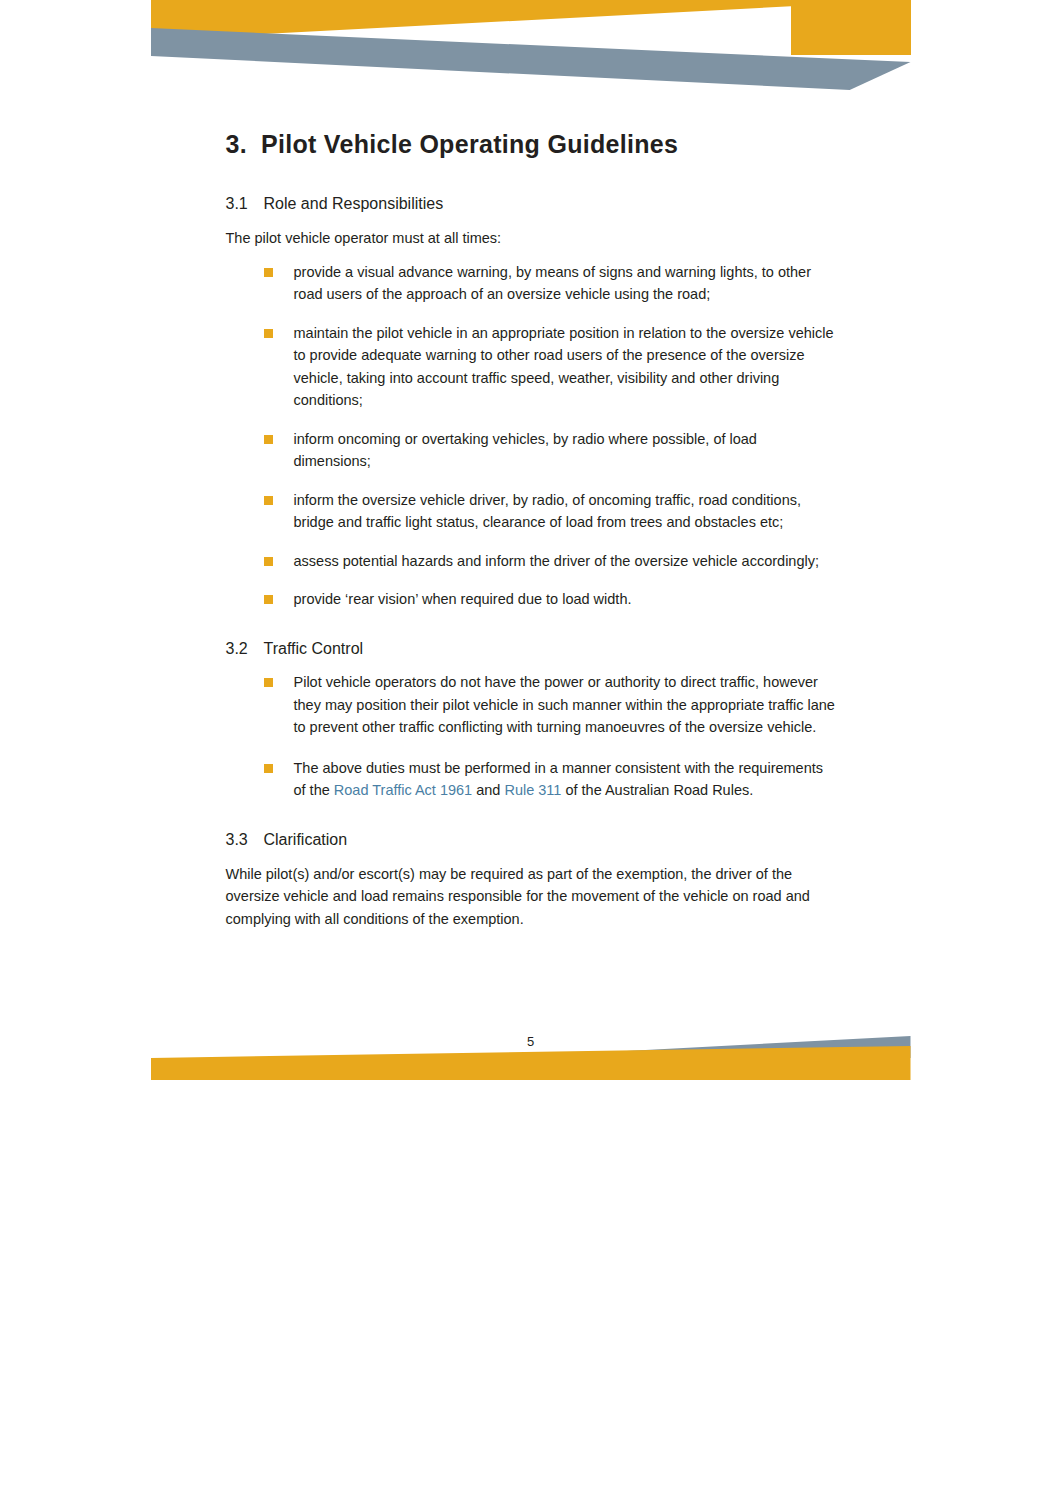3. Pilot Vehicle Operating Guidelines
3.1 Role and Responsibilities
The pilot vehicle operator must at all times:
provide a visual advance warning, by means of signs and warning lights, to other road users of the approach of an oversize vehicle using the road;
maintain the pilot vehicle in an appropriate position in relation to the oversize vehicle to provide adequate warning to other road users of the presence of the oversize vehicle, taking into account traffic speed, weather, visibility and other driving conditions;
inform oncoming or overtaking vehicles, by radio where possible, of load dimensions;
inform the oversize vehicle driver, by radio, of oncoming traffic, road conditions, bridge and traffic light status, clearance of load from trees and obstacles etc;
assess potential hazards and inform the driver of the oversize vehicle accordingly;
provide ‘rear vision’ when required due to load width.
3.2 Traffic Control
Pilot vehicle operators do not have the power or authority to direct traffic, however they may position their pilot vehicle in such manner within the appropriate traffic lane to prevent other traffic conflicting with turning manoeuvres of the oversize vehicle.
The above duties must be performed in a manner consistent with the requirements of the Road Traffic Act 1961 and Rule 311 of the Australian Road Rules.
3.3 Clarification
While pilot(s) and/or escort(s) may be required as part of the exemption, the driver of the oversize vehicle and load remains responsible for the movement of the vehicle on road and complying with all conditions of the exemption.
5